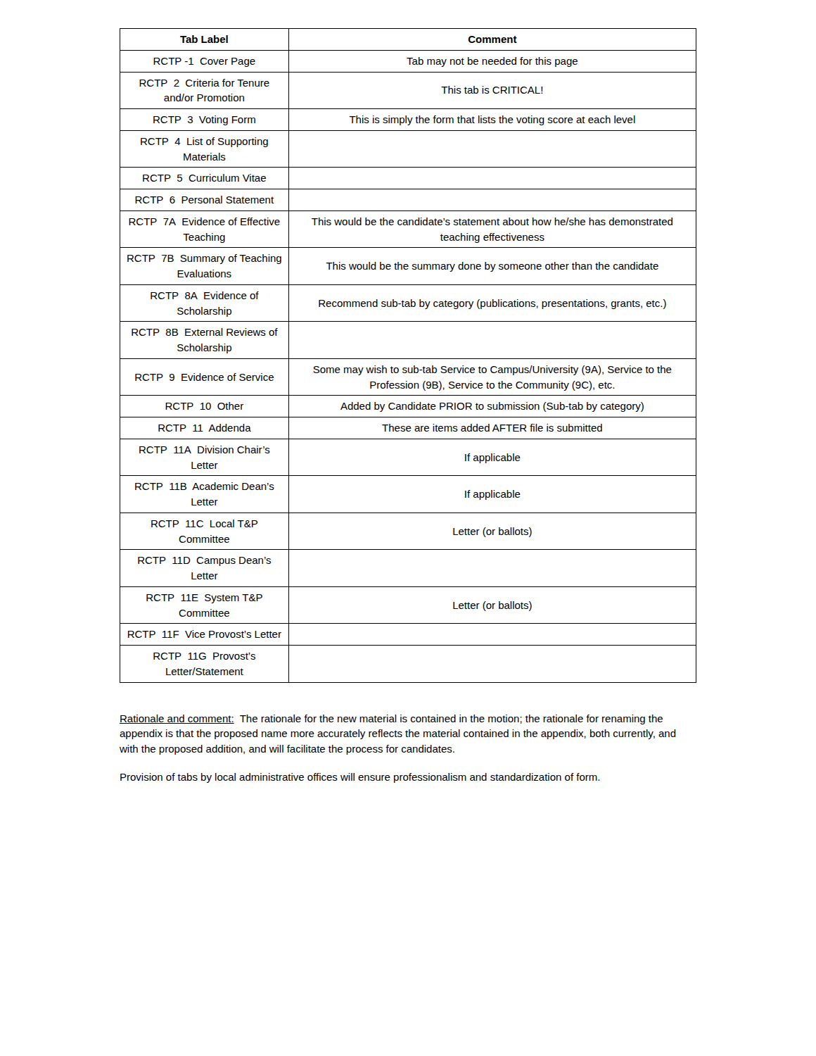| Tab Label | Comment |
| --- | --- |
| RCTP -1 Cover Page | Tab may not be needed for this page |
| RCTP 2 Criteria for Tenure and/or Promotion | This tab is CRITICAL! |
| RCTP 3 Voting Form | This is simply the form that lists the voting score at each level |
| RCTP 4 List of Supporting Materials | |
| RCTP 5 Curriculum Vitae | |
| RCTP 6 Personal Statement | |
| RCTP 7A Evidence of Effective Teaching | This would be the candidate’s statement about how he/she has demonstrated teaching effectiveness |
| RCTP 7B Summary of Teaching Evaluations | This would be the summary done by someone other than the candidate |
| RCTP 8A Evidence of Scholarship | Recommend sub-tab by category (publications, presentations, grants, etc.) |
| RCTP 8B External Reviews of Scholarship | |
| RCTP 9 Evidence of Service | Some may wish to sub-tab Service to Campus/University (9A), Service to the Profession (9B), Service to the Community (9C), etc. |
| RCTP 10 Other | Added by Candidate PRIOR to submission (Sub-tab by category) |
| RCTP 11 Addenda | These are items added AFTER file is submitted |
| RCTP 11A Division Chair’s Letter | If applicable |
| RCTP 11B Academic Dean’s Letter | If applicable |
| RCTP 11C Local T&P Committee | Letter (or ballots) |
| RCTP 11D Campus Dean’s Letter | |
| RCTP 11E System T&P Committee | Letter (or ballots) |
| RCTP 11F Vice Provost’s Letter | |
| RCTP 11G Provost’s Letter/Statement | |
Rationale and comment: The rationale for the new material is contained in the motion; the rationale for renaming the appendix is that the proposed name more accurately reflects the material contained in the appendix, both currently, and with the proposed addition, and will facilitate the process for candidates.
Provision of tabs by local administrative offices will ensure professionalism and standardization of form.